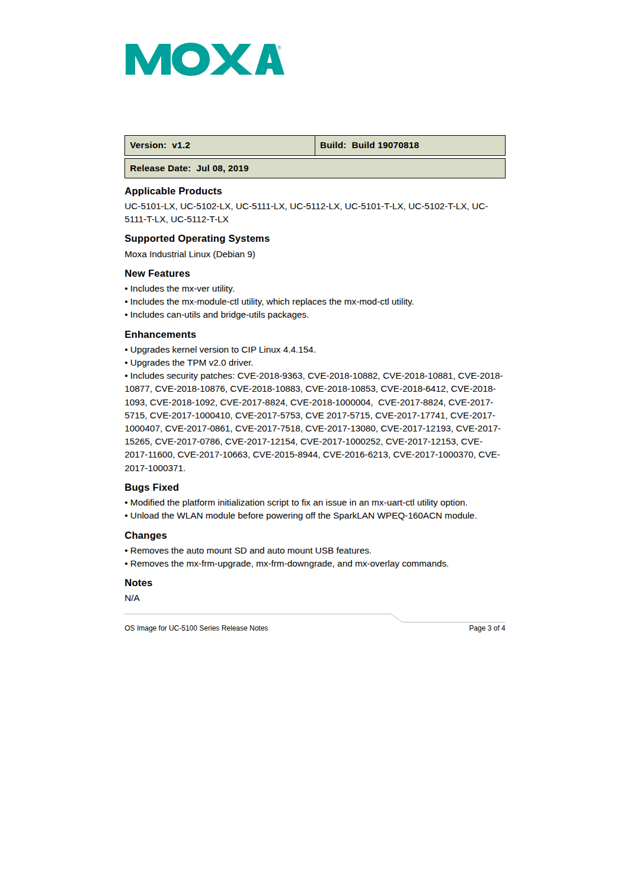®
| Version: v1.2 | Build: Build 19070818 |
| Release Date: Jul 08, 2019 |
Applicable Products
UC-5101-LX, UC-5102-LX, UC-5111-LX, UC-5112-LX, UC-5101-T-LX, UC-5102-T-LX, UC-5111-T-LX, UC-5112-T-LX
Supported Operating Systems
Moxa Industrial Linux (Debian 9)
New Features
• Includes the mx-ver utility.
• Includes the mx-module-ctl utility, which replaces the mx-mod-ctl utility.
• Includes can-utils and bridge-utils packages.
Enhancements
• Upgrades kernel version to CIP Linux 4.4.154.
• Upgrades the TPM v2.0 driver.
• Includes security patches: CVE-2018-9363, CVE-2018-10882, CVE-2018-10881, CVE-2018-10877, CVE-2018-10876, CVE-2018-10883, CVE-2018-10853, CVE-2018-6412, CVE-2018-1093, CVE-2018-1092, CVE-2017-8824, CVE-2018-1000004, CVE-2017-8824, CVE-2017-5715, CVE-2017-1000410, CVE-2017-5753, CVE 2017-5715, CVE-2017-17741, CVE-2017-1000407, CVE-2017-0861, CVE-2017-7518, CVE-2017-13080, CVE-2017-12193, CVE-2017-15265, CVE-2017-0786, CVE-2017-12154, CVE-2017-1000252, CVE-2017-12153, CVE-2017-11600, CVE-2017-10663, CVE-2015-8944, CVE-2016-6213, CVE-2017-1000370, CVE-2017-1000371.
Bugs Fixed
• Modified the platform initialization script to fix an issue in an mx-uart-ctl utility option.
• Unload the WLAN module before powering off the SparkLAN WPEQ-160ACN module.
Changes
• Removes the auto mount SD and auto mount USB features.
• Removes the mx-frm-upgrade, mx-frm-downgrade, and mx-overlay commands.
Notes
N/A
OS Image for UC-5100 Series Release Notes Page 3 of 4